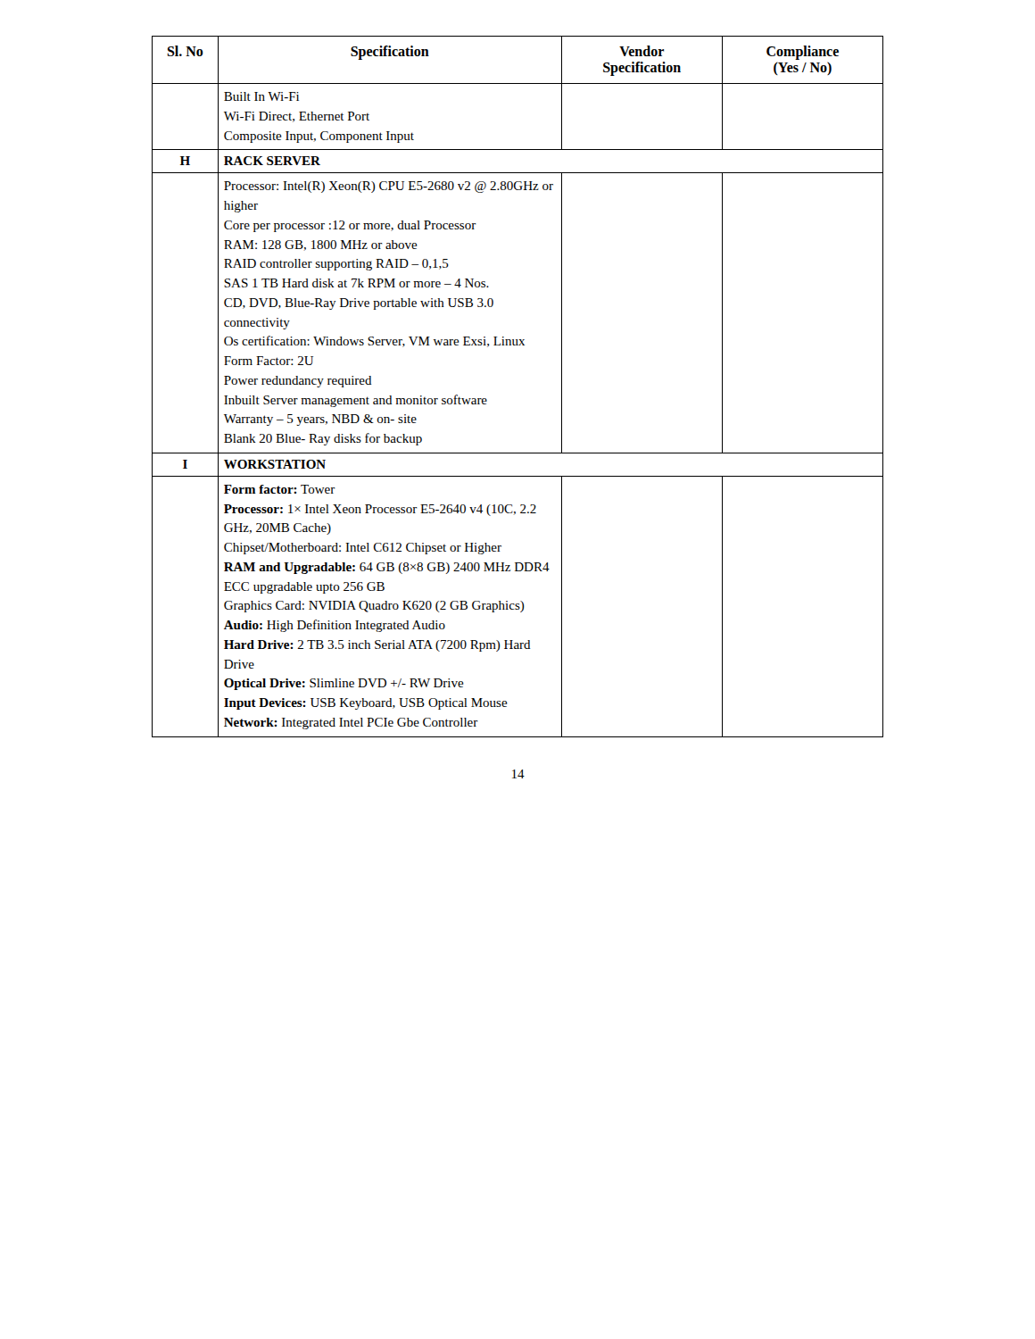| Sl. No | Specification | Vendor Specification | Compliance (Yes / No) |
| --- | --- | --- | --- |
| | Built In Wi-Fi Wi-Fi Direct, Ethernet Port Composite Input, Component Input | | |
| H | RACK SERVER |
| | Processor: Intel(R) Xeon(R) CPU E5-2680 v2 @ 2.80GHz or higher Core per processor :12 or more, dual Processor RAM: 128 GB, 1800 MHz or above RAID controller supporting RAID – 0,1,5 SAS 1 TB Hard disk at 7k RPM or more – 4 Nos. CD, DVD, Blue-Ray Drive portable with USB 3.0 connectivity Os certification: Windows Server, VM ware Exsi, Linux Form Factor: 2U Power redundancy required Inbuilt Server management and monitor software Warranty – 5 years, NBD & on- site Blank 20 Blue- Ray disks for backup | | |
| I | WORKSTATION |
| | Form factor: Tower Processor: 1× Intel Xeon Processor E5-2640 v4 (10C, 2.2 GHz, 20MB Cache) Chipset/Motherboard: Intel C612 Chipset or Higher RAM and Upgradable: 64 GB (8×8 GB) 2400 MHz DDR4 ECC upgradable upto 256 GB Graphics Card: NVIDIA Quadro K620 (2 GB Graphics) Audio: High Definition Integrated Audio Hard Drive: 2 TB 3.5 inch Serial ATA (7200 Rpm) Hard Drive Optical Drive: Slimline DVD +/- RW Drive Input Devices: USB Keyboard, USB Optical Mouse Network: Integrated Intel PCIe Gbe Controller | | |
14